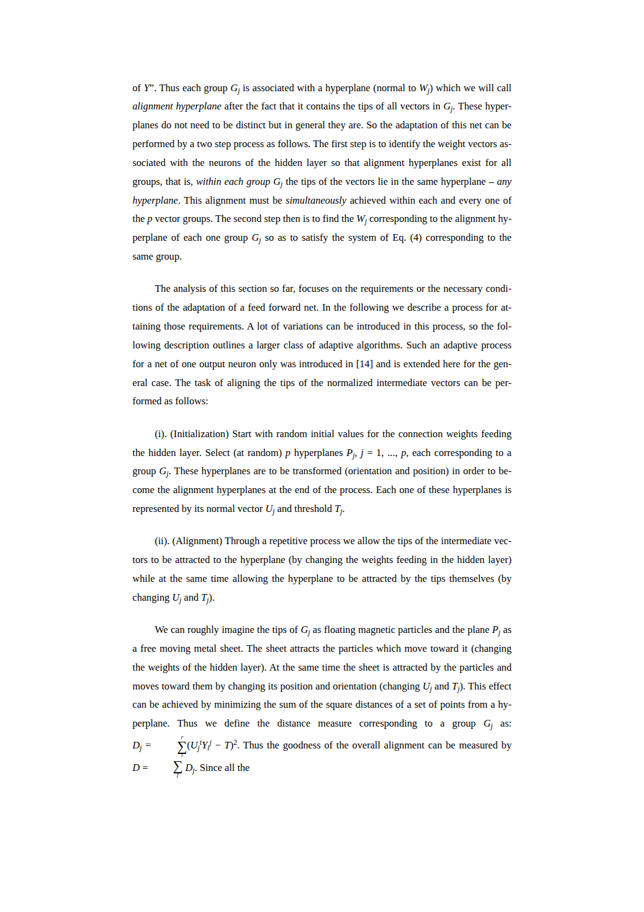of Y”. Thus each group Gj is associated with a hyperplane (normal to Wj) which we will call alignment hyperplane after the fact that it contains the tips of all vectors in Gj. These hyperplanes do not need to be distinct but in general they are. So the adaptation of this net can be performed by a two step process as follows. The first step is to identify the weight vectors associated with the neurons of the hidden layer so that alignment hyperplanes exist for all groups, that is, within each group Gj the tips of the vectors lie in the same hyperplane – any hyperplane. This alignment must be simultaneously achieved within each and every one of the p vector groups. The second step then is to find the Wj corresponding to the alignment hyperplane of each one group Gj so as to satisfy the system of Eq. (4) corresponding to the same group.
The analysis of this section so far, focuses on the requirements or the necessary conditions of the adaptation of a feed forward net. In the following we describe a process for attaining those requirements. A lot of variations can be introduced in this process, so the following description outlines a larger class of adaptive algorithms. Such an adaptive process for a net of one output neuron only was introduced in [14] and is extended here for the general case. The task of aligning the tips of the normalized intermediate vectors can be performed as follows:
(i). (Initialization) Start with random initial values for the connection weights feeding the hidden layer. Select (at random) p hyperplanes Pj, j = 1, ..., p, each corresponding to a group Gj. These hyperplanes are to be transformed (orientation and position) in order to become the alignment hyperplanes at the end of the process. Each one of these hyperplanes is represented by its normal vector Uj and threshold Tj.
(ii). (Alignment) Through a repetitive process we allow the tips of the intermediate vectors to be attracted to the hyperplane (by changing the weights feeding in the hidden layer) while at the same time allowing the hyperplane to be attracted by the tips themselves (by changing Uj and Tj).
We can roughly imagine the tips of Gj as floating magnetic particles and the plane Pj as a free moving metal sheet. The sheet attracts the particles which move toward it (changing the weights of the hidden layer). At the same time the sheet is attracted by the particles and moves toward them by changing its position and orientation (changing Uj and Tj). This effect can be achieved by minimizing the sum of the square distances of a set of points from a hyperplane. Thus we define the distance measure corresponding to a group Gj as: Dj = r∑i(UjtYij − T)2. Thus the goodness of the overall alignment can be measured by D = ∑j Dj. Since all the